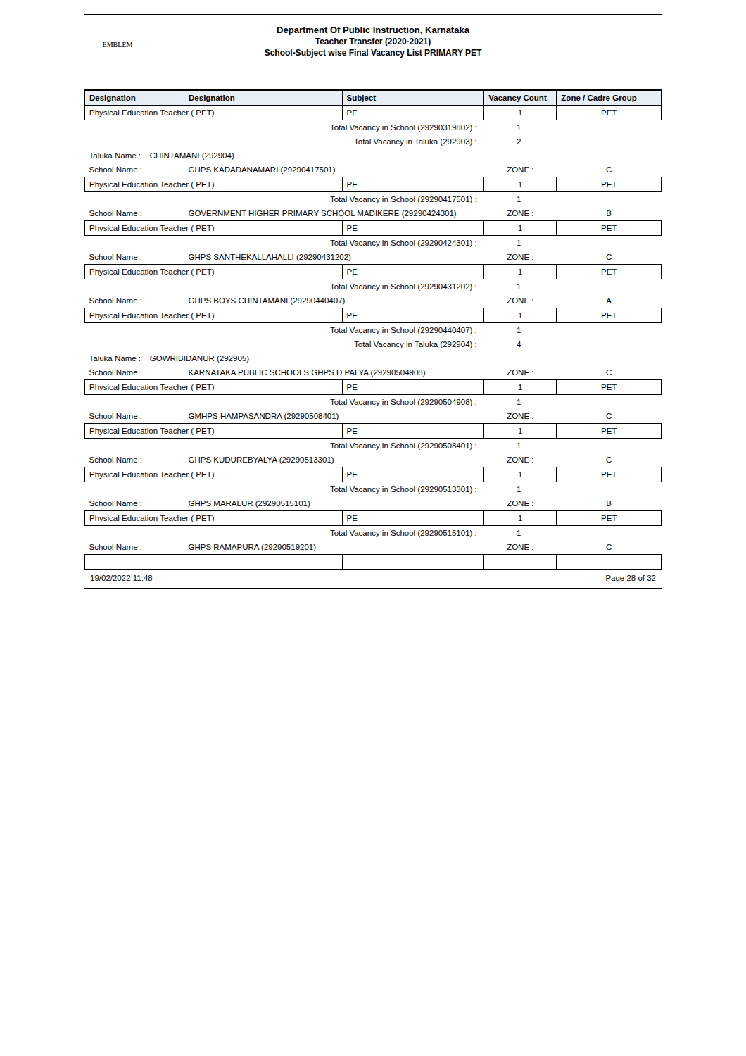Department Of Public Instruction, Karnataka
Teacher Transfer (2020-2021)
School-Subject wise Final Vacancy List PRIMARY PET
| Designation | Designation | Subject | Vacancy Count | Zone / Cadre Group |
| --- | --- | --- | --- | --- |
| Physical Education Teacher ( PET) | PE | 1 | PET |
| Total Vacancy in School (29290319802) : | 1 | |
| Total Vacancy in Taluka (292903) : | 2 | |
| Taluka Name : CHINTAMANI (292904) |
| School Name : | GHPS KADADANAMARI (29290417501) | ZONE : | C |
| Physical Education Teacher ( PET) | PE | 1 | PET |
| Total Vacancy in School (29290417501) : | 1 | |
| School Name : | GOVERNMENT HIGHER PRIMARY SCHOOL MADIKERE (29290424301) | ZONE : | B |
| Physical Education Teacher ( PET) | PE | 1 | PET |
| Total Vacancy in School (29290424301) : | 1 | |
| School Name : | GHPS SANTHEKALLAHALLI (29290431202) | ZONE : | C |
| Physical Education Teacher ( PET) | PE | 1 | PET |
| Total Vacancy in School (29290431202) : | 1 | |
| School Name : | GHPS BOYS CHINTAMANI (29290440407) | ZONE : | A |
| Physical Education Teacher ( PET) | PE | 1 | PET |
| Total Vacancy in School (29290440407) : | 1 | |
| Total Vacancy in Taluka (292904) : | 4 | |
| Taluka Name : GOWRIBIDANUR (292905) |
| School Name : | KARNATAKA PUBLIC SCHOOLS GHPS D PALYA (29290504908) | ZONE : | C |
| Physical Education Teacher ( PET) | PE | 1 | PET |
| Total Vacancy in School (29290504908) : | 1 | |
| School Name : | GMHPS HAMPASANDRA (29290508401) | ZONE : | C |
| Physical Education Teacher ( PET) | PE | 1 | PET |
| Total Vacancy in School (29290508401) : | 1 | |
| School Name : | GHPS KUDUREBYALYA (29290513301) | ZONE : | C |
| Physical Education Teacher ( PET) | PE | 1 | PET |
| Total Vacancy in School (29290513301) : | 1 | |
| School Name : | GHPS MARALUR (29290515101) | ZONE : | B |
| Physical Education Teacher ( PET) | PE | 1 | PET |
| Total Vacancy in School (29290515101) : | 1 | |
| School Name : | GHPS RAMAPURA (29290519201) | ZONE : | C |
19/02/2022 11:48
Page 28 of 32